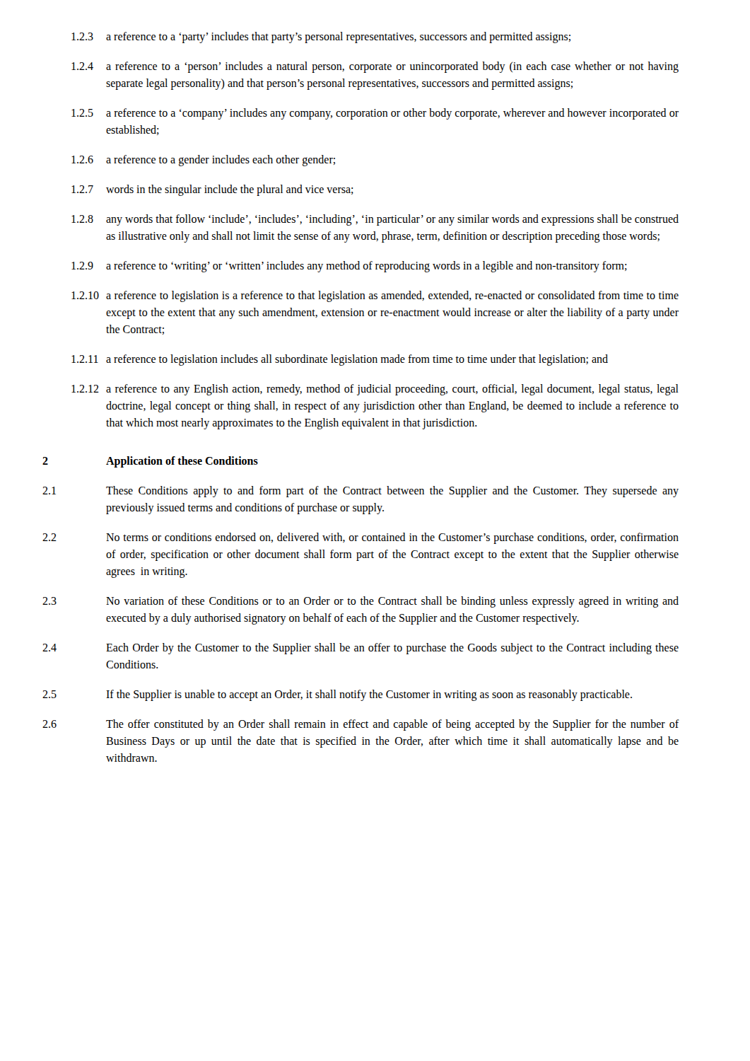1.2.3
a reference to a ‘party’ includes that party’s personal representatives, successors and permitted assigns;
1.2.4
a reference to a ‘person’ includes a natural person, corporate or unincorporated body (in each case whether or not having separate legal personality) and that person’s personal representatives, successors and permitted assigns;
1.2.5
a reference to a ‘company’ includes any company, corporation or other body corporate, wherever and however incorporated or established;
1.2.6
a reference to a gender includes each other gender;
1.2.7
words in the singular include the plural and vice versa;
1.2.8
any words that follow ‘include’, ‘includes’, ‘including’, ‘in particular’ or any similar words and expressions shall be construed as illustrative only and shall not limit the sense of any word, phrase, term, definition or description preceding those words;
1.2.9
a reference to ‘writing’ or ‘written’ includes any method of reproducing words in a legible and non-transitory form;
1.2.10
a reference to legislation is a reference to that legislation as amended, extended, re-enacted or consolidated from time to time except to the extent that any such amendment, extension or re-enactment would increase or alter the liability of a party under the Contract;
1.2.11
a reference to legislation includes all subordinate legislation made from time to time under that legislation; and
1.2.12
a reference to any English action, remedy, method of judicial proceeding, court, official, legal document, legal status, legal doctrine, legal concept or thing shall, in respect of any jurisdiction other than England, be deemed to include a reference to that which most nearly approximates to the English equivalent in that jurisdiction.
2
Application of these Conditions
2.1
These Conditions apply to and form part of the Contract between the Supplier and the Customer. They supersede any previously issued terms and conditions of purchase or supply.
2.2
No terms or conditions endorsed on, delivered with, or contained in the Customer’s purchase conditions, order, confirmation of order, specification or other document shall form part of the Contract except to the extent that the Supplier otherwise agrees in writing.
2.3
No variation of these Conditions or to an Order or to the Contract shall be binding unless expressly agreed in writing and executed by a duly authorised signatory on behalf of each of the Supplier and the Customer respectively.
2.4
Each Order by the Customer to the Supplier shall be an offer to purchase the Goods subject to the Contract including these Conditions.
2.5
If the Supplier is unable to accept an Order, it shall notify the Customer in writing as soon as reasonably practicable.
2.6
The offer constituted by an Order shall remain in effect and capable of being accepted by the Supplier for the number of Business Days or up until the date that is specified in the Order, after which time it shall automatically lapse and be withdrawn.